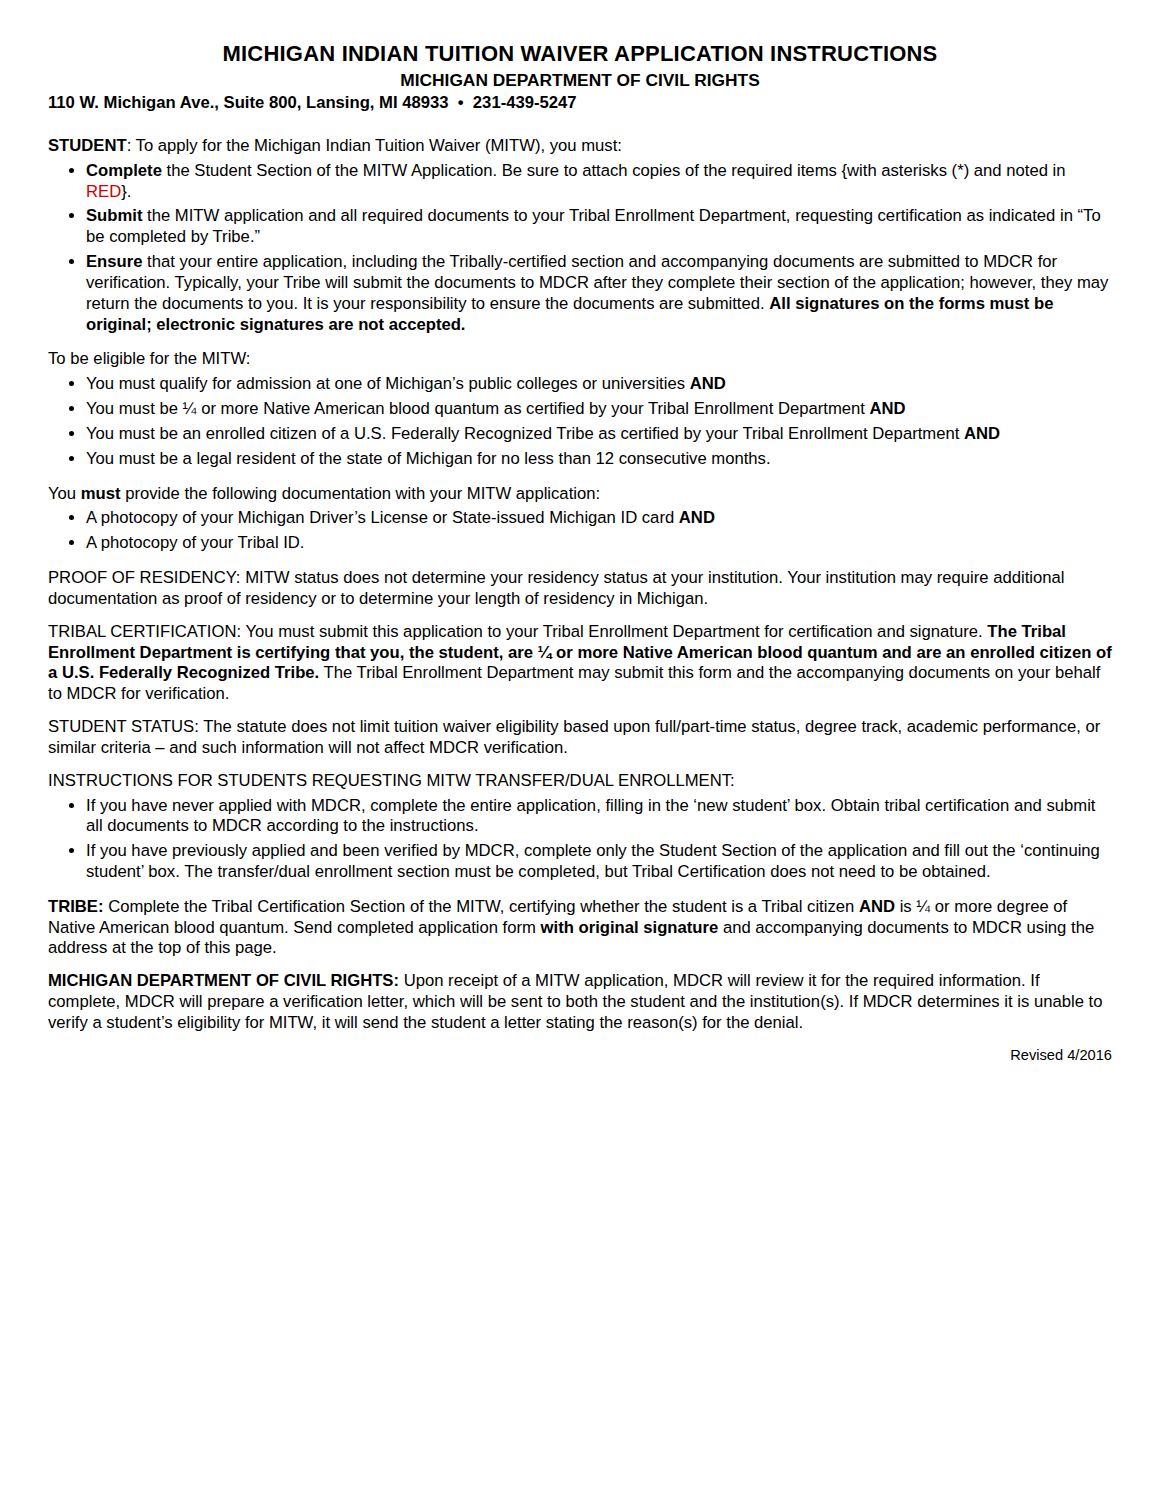MICHIGAN INDIAN TUITION WAIVER APPLICATION INSTRUCTIONS
MICHIGAN DEPARTMENT OF CIVIL RIGHTS
110 W. Michigan Ave., Suite 800, Lansing, MI 48933 • 231-439-5247
STUDENT: To apply for the Michigan Indian Tuition Waiver (MITW), you must:
Complete the Student Section of the MITW Application. Be sure to attach copies of the required items {with asterisks (*) and noted in RED}.
Submit the MITW application and all required documents to your Tribal Enrollment Department, requesting certification as indicated in “To be completed by Tribe.”
Ensure that your entire application, including the Tribally-certified section and accompanying documents are submitted to MDCR for verification. Typically, your Tribe will submit the documents to MDCR after they complete their section of the application; however, they may return the documents to you. It is your responsibility to ensure the documents are submitted. All signatures on the forms must be original; electronic signatures are not accepted.
To be eligible for the MITW:
You must qualify for admission at one of Michigan’s public colleges or universities AND
You must be ¼ or more Native American blood quantum as certified by your Tribal Enrollment Department AND
You must be an enrolled citizen of a U.S. Federally Recognized Tribe as certified by your Tribal Enrollment Department AND
You must be a legal resident of the state of Michigan for no less than 12 consecutive months.
You must provide the following documentation with your MITW application:
A photocopy of your Michigan Driver’s License or State-issued Michigan ID card AND
A photocopy of your Tribal ID.
PROOF OF RESIDENCY: MITW status does not determine your residency status at your institution. Your institution may require additional documentation as proof of residency or to determine your length of residency in Michigan.
TRIBAL CERTIFICATION: You must submit this application to your Tribal Enrollment Department for certification and signature. The Tribal Enrollment Department is certifying that you, the student, are ¼ or more Native American blood quantum and are an enrolled citizen of a U.S. Federally Recognized Tribe. The Tribal Enrollment Department may submit this form and the accompanying documents on your behalf to MDCR for verification.
STUDENT STATUS: The statute does not limit tuition waiver eligibility based upon full/part-time status, degree track, academic performance, or similar criteria – and such information will not affect MDCR verification.
INSTRUCTIONS FOR STUDENTS REQUESTING MITW TRANSFER/DUAL ENROLLMENT:
If you have never applied with MDCR, complete the entire application, filling in the ‘new student’ box. Obtain tribal certification and submit all documents to MDCR according to the instructions.
If you have previously applied and been verified by MDCR, complete only the Student Section of the application and fill out the ‘continuing student’ box. The transfer/dual enrollment section must be completed, but Tribal Certification does not need to be obtained.
TRIBE: Complete the Tribal Certification Section of the MITW, certifying whether the student is a Tribal citizen AND is ¼ or more degree of Native American blood quantum. Send completed application form with original signature and accompanying documents to MDCR using the address at the top of this page.
MICHIGAN DEPARTMENT OF CIVIL RIGHTS: Upon receipt of a MITW application, MDCR will review it for the required information. If complete, MDCR will prepare a verification letter, which will be sent to both the student and the institution(s). If MDCR determines it is unable to verify a student’s eligibility for MITW, it will send the student a letter stating the reason(s) for the denial.
Revised 4/2016